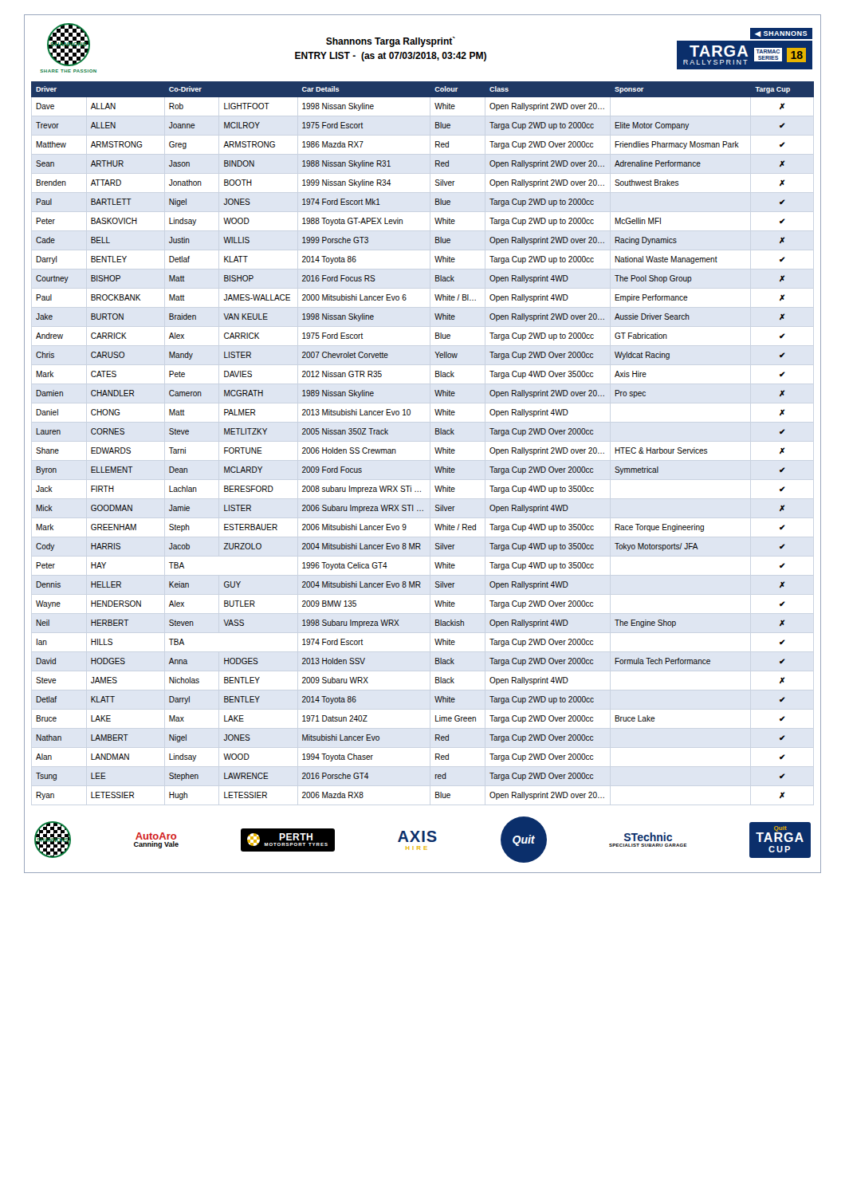SHANNONS
SHARE THE PASSION
Shannons Targa Rallysprint`
ENTRY LIST - (as at 07/03/2018, 03:42 PM)
◀ SHANNONS
TARGA
RALLYSPRINT
TARMAC
SERIES
18
| Driver | Co-Driver | Car Details | Colour | Class | Sponsor | Targa Cup |
| --- | --- | --- | --- | --- | --- | --- |
| Dave | ALLAN | Rob | LIGHTFOOT | 1998 Nissan Skyline | White | Open Rallysprint 2WD over 2000cc | | ✗ |
| Trevor | ALLEN | Joanne | MCILROY | 1975 Ford Escort | Blue | Targa Cup 2WD up to 2000cc | Elite Motor Company | ✔ |
| Matthew | ARMSTRONG | Greg | ARMSTRONG | 1986 Mazda RX7 | Red | Targa Cup 2WD Over 2000cc | Friendlies Pharmacy Mosman Park | ✔ |
| Sean | ARTHUR | Jason | BINDON | 1988 Nissan Skyline R31 | Red | Open Rallysprint 2WD over 2000cc | Adrenaline Performance | ✗ |
| Brenden | ATTARD | Jonathon | BOOTH | 1999 Nissan Skyline R34 | Silver | Open Rallysprint 2WD over 2000cc | Southwest Brakes | ✗ |
| Paul | BARTLETT | Nigel | JONES | 1974 Ford Escort Mk1 | Blue | Targa Cup 2WD up to 2000cc | | ✔ |
| Peter | BASKOVICH | Lindsay | WOOD | 1988 Toyota GT-APEX Levin | White | Targa Cup 2WD up to 2000cc | McGellin MFI | ✔ |
| Cade | BELL | Justin | WILLIS | 1999 Porsche GT3 | Blue | Open Rallysprint 2WD over 2000cc | Racing Dynamics | ✗ |
| Darryl | BENTLEY | Detlaf | KLATT | 2014 Toyota 86 | White | Targa Cup 2WD up to 2000cc | National Waste Management | ✔ |
| Courtney | BISHOP | Matt | BISHOP | 2016 Ford Focus RS | Black | Open Rallysprint 4WD | The Pool Shop Group | ✗ |
| Paul | BROCKBANK | Matt | JAMES-WALLACE | 2000 Mitsubishi Lancer Evo 6 | White / Black | Open Rallysprint 4WD | Empire Performance | ✗ |
| Jake | BURTON | Braiden | VAN KEULE | 1998 Nissan Skyline | White | Open Rallysprint 2WD over 2000cc | Aussie Driver Search | ✗ |
| Andrew | CARRICK | Alex | CARRICK | 1975 Ford Escort | Blue | Targa Cup 2WD up to 2000cc | GT Fabrication | ✔ |
| Chris | CARUSO | Mandy | LISTER | 2007 Chevrolet Corvette | Yellow | Targa Cup 2WD Over 2000cc | Wyldcat Racing | ✔ |
| Mark | CATES | Pete | DAVIES | 2012 Nissan GTR R35 | Black | Targa Cup 4WD Over 3500cc | Axis Hire | ✔ |
| Damien | CHANDLER | Cameron | MCGRATH | 1989 Nissan Skyline | White | Open Rallysprint 2WD over 2000cc | Pro spec | ✗ |
| Daniel | CHONG | Matt | PALMER | 2013 Mitsubishi Lancer Evo 10 | White | Open Rallysprint 4WD | | ✗ |
| Lauren | CORNES | Steve | METLITZKY | 2005 Nissan 350Z Track | Black | Targa Cup 2WD Over 2000cc | | ✔ |
| Shane | EDWARDS | Tarni | FORTUNE | 2006 Holden SS Crewman | White | Open Rallysprint 2WD over 2000cc | HTEC & Harbour Services | ✗ |
| Byron | ELLEMENT | Dean | MCLARDY | 2009 Ford Focus | White | Targa Cup 2WD Over 2000cc | Symmetrical | ✔ |
| Jack | FIRTH | Lachlan | BERESFORD | 2008 subaru Impreza WRX STi Spec R | White | Targa Cup 4WD up to 3500cc | | ✔ |
| Mick | GOODMAN | Jamie | LISTER | 2006 Subaru Impreza WRX STI Spec R | Silver | Open Rallysprint 4WD | | ✗ |
| Mark | GREENHAM | Steph | ESTERBAUER | 2006 Mitsubishi Lancer Evo 9 | White / Red | Targa Cup 4WD up to 3500cc | Race Torque Engineering | ✔ |
| Cody | HARRIS | Jacob | ZURZOLO | 2004 Mitsubishi Lancer Evo 8 MR | Silver | Targa Cup 4WD up to 3500cc | Tokyo Motorsports/ JFA | ✔ |
| Peter | HAY | TBA | 1996 Toyota Celica GT4 | White | Targa Cup 4WD up to 3500cc | | ✔ |
| Dennis | HELLER | Keian | GUY | 2004 Mitsubishi Lancer Evo 8 MR | Silver | Open Rallysprint 4WD | | ✗ |
| Wayne | HENDERSON | Alex | BUTLER | 2009 BMW 135 | White | Targa Cup 2WD Over 2000cc | | ✔ |
| Neil | HERBERT | Steven | VASS | 1998 Subaru Impreza WRX | Blackish | Open Rallysprint 4WD | The Engine Shop | ✗ |
| Ian | HILLS | TBA | 1974 Ford Escort | White | Targa Cup 2WD Over 2000cc | | ✔ |
| David | HODGES | Anna | HODGES | 2013 Holden SSV | Black | Targa Cup 2WD Over 2000cc | Formula Tech Performance | ✔ |
| Steve | JAMES | Nicholas | BENTLEY | 2009 Subaru WRX | Black | Open Rallysprint 4WD | | ✗ |
| Detlaf | KLATT | Darryl | BENTLEY | 2014 Toyota 86 | White | Targa Cup 2WD up to 2000cc | | ✔ |
| Bruce | LAKE | Max | LAKE | 1971 Datsun 240Z | Lime Green | Targa Cup 2WD Over 2000cc | Bruce Lake | ✔ |
| Nathan | LAMBERT | Nigel | JONES | Mitsubishi Lancer Evo | Red | Targa Cup 2WD Over 2000cc | | ✔ |
| Alan | LANDMAN | Lindsay | WOOD | 1994 Toyota Chaser | Red | Targa Cup 2WD Over 2000cc | | ✔ |
| Tsung | LEE | Stephen | LAWRENCE | 2016 Porsche GT4 | red | Targa Cup 2WD Over 2000cc | | ✔ |
| Ryan | LETESSIER | Hugh | LETESSIER | 2006 Mazda RX8 | Blue | Open Rallysprint 2WD over 2000cc | | ✗ |
SHANNONS
AutoAro
Canning Vale
PERTHMOTORSPORT TYRES
AXIS
HIRE
Quit
STechnic
SPECIALIST SUBARU GARAGE
Quit
TARGA
CUP